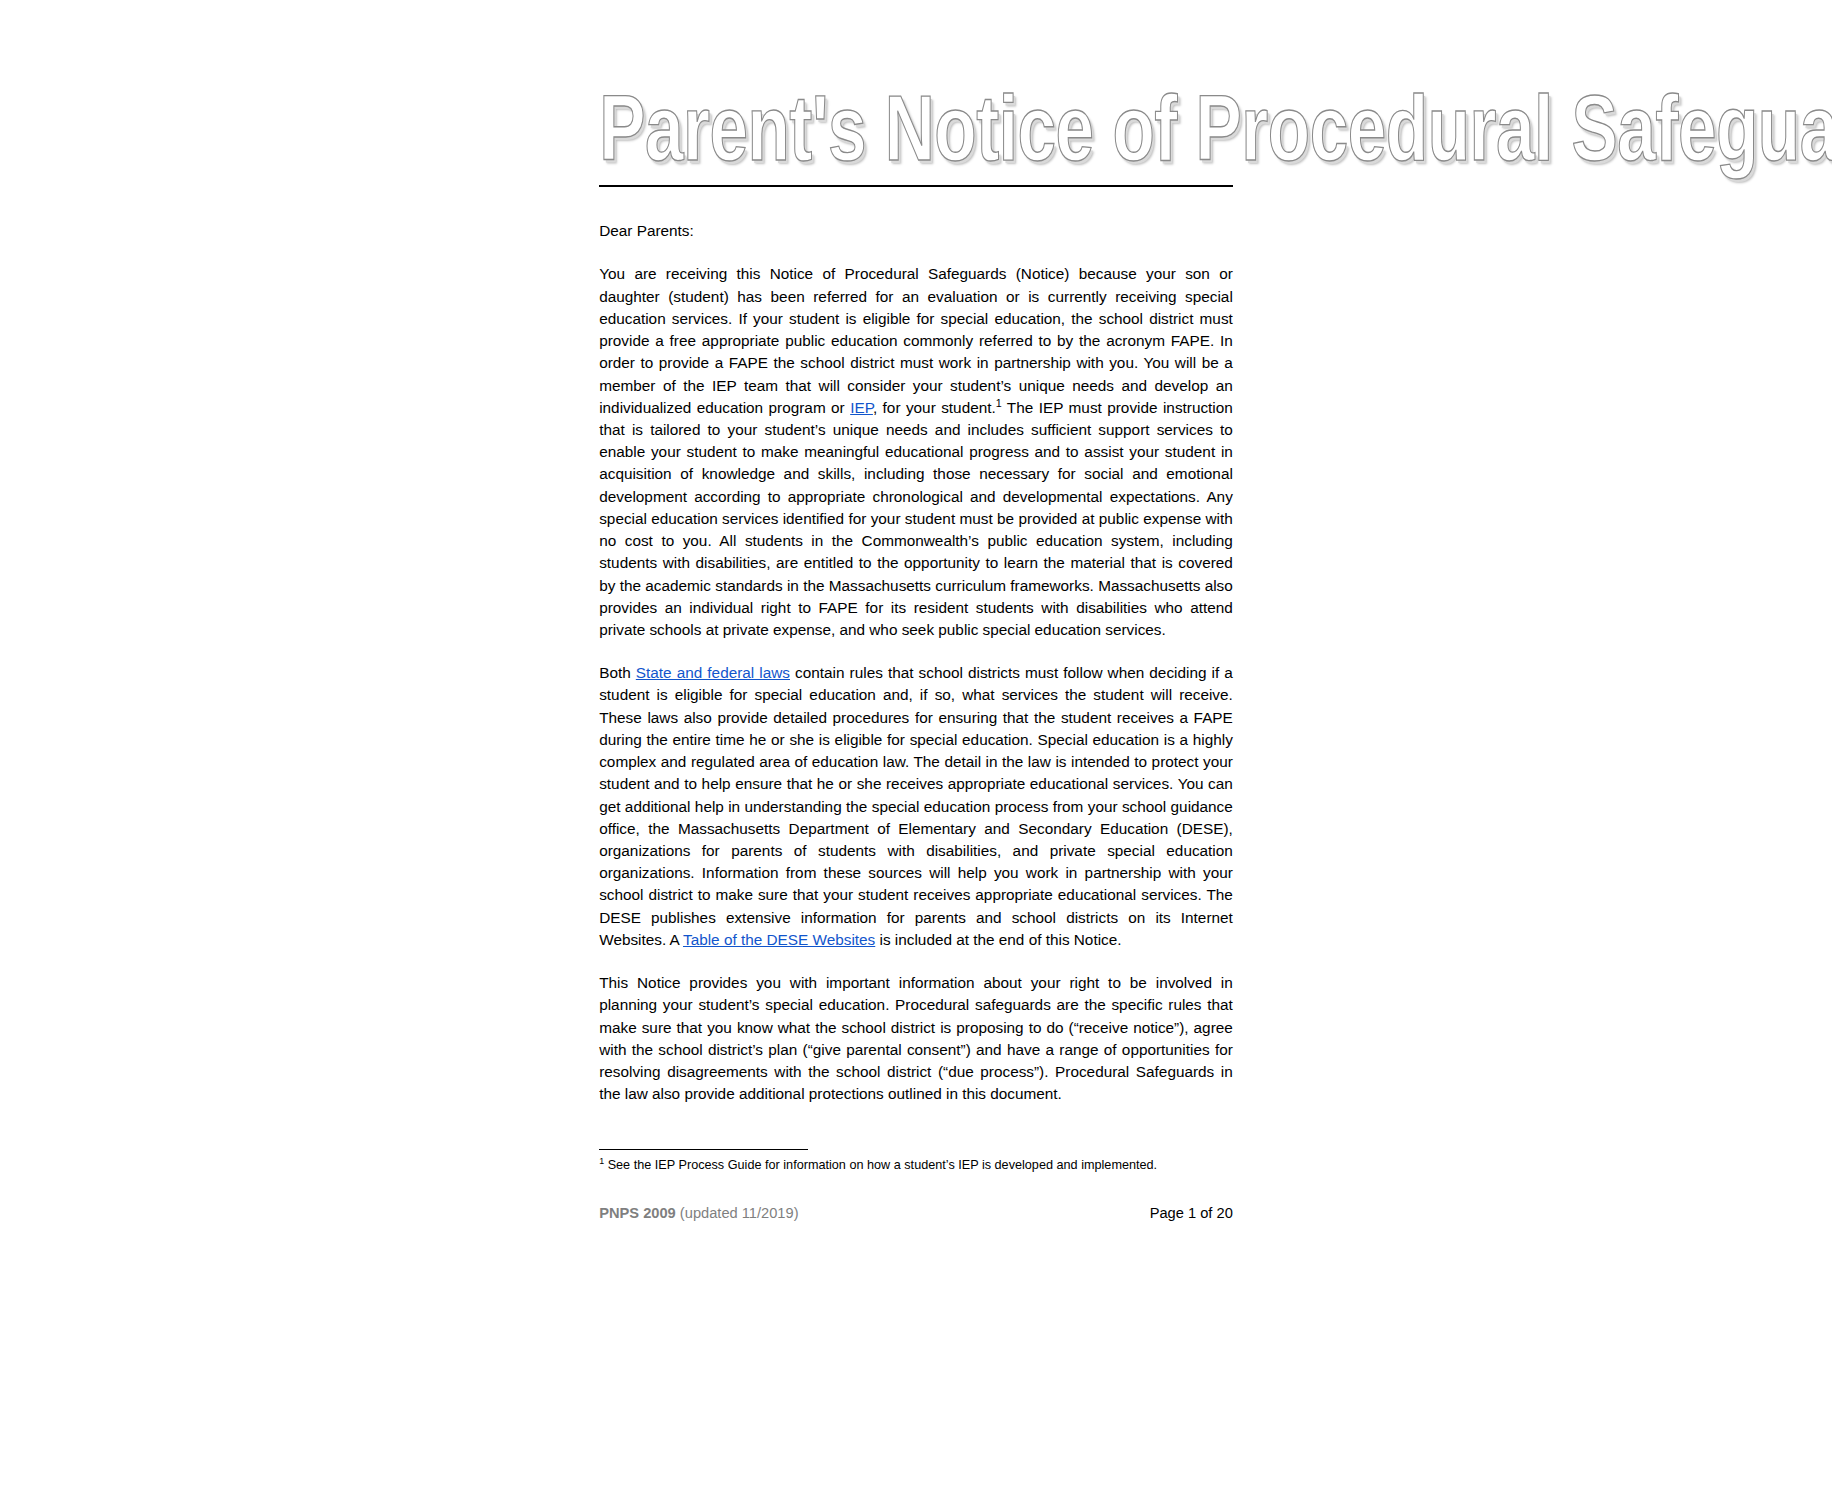Parent's Notice of Procedural Safeguards
Dear Parents:
You are receiving this Notice of Procedural Safeguards (Notice) because your son or daughter (student) has been referred for an evaluation or is currently receiving special education services. If your student is eligible for special education, the school district must provide a free appropriate public education commonly referred to by the acronym FAPE. In order to provide a FAPE the school district must work in partnership with you. You will be a member of the IEP team that will consider your student’s unique needs and develop an individualized education program or IEP, for your student.1 The IEP must provide instruction that is tailored to your student’s unique needs and includes sufficient support services to enable your student to make meaningful educational progress and to assist your student in acquisition of knowledge and skills, including those necessary for social and emotional development according to appropriate chronological and developmental expectations. Any special education services identified for your student must be provided at public expense with no cost to you. All students in the Commonwealth’s public education system, including students with disabilities, are entitled to the opportunity to learn the material that is covered by the academic standards in the Massachusetts curriculum frameworks. Massachusetts also provides an individual right to FAPE for its resident students with disabilities who attend private schools at private expense, and who seek public special education services.
Both State and federal laws contain rules that school districts must follow when deciding if a student is eligible for special education and, if so, what services the student will receive. These laws also provide detailed procedures for ensuring that the student receives a FAPE during the entire time he or she is eligible for special education. Special education is a highly complex and regulated area of education law. The detail in the law is intended to protect your student and to help ensure that he or she receives appropriate educational services. You can get additional help in understanding the special education process from your school guidance office, the Massachusetts Department of Elementary and Secondary Education (DESE), organizations for parents of students with disabilities, and private special education organizations. Information from these sources will help you work in partnership with your school district to make sure that your student receives appropriate educational services. The DESE publishes extensive information for parents and school districts on its Internet Websites. A Table of the DESE Websites is included at the end of this Notice.
This Notice provides you with important information about your right to be involved in planning your student’s special education. Procedural safeguards are the specific rules that make sure that you know what the school district is proposing to do (“receive notice”), agree with the school district’s plan (“give parental consent”) and have a range of opportunities for resolving disagreements with the school district (“due process”). Procedural Safeguards in the law also provide additional protections outlined in this document.
1 See the IEP Process Guide for information on how a student’s IEP is developed and implemented.
PNPS 2009 (updated 11/2019)
Page 1 of 20